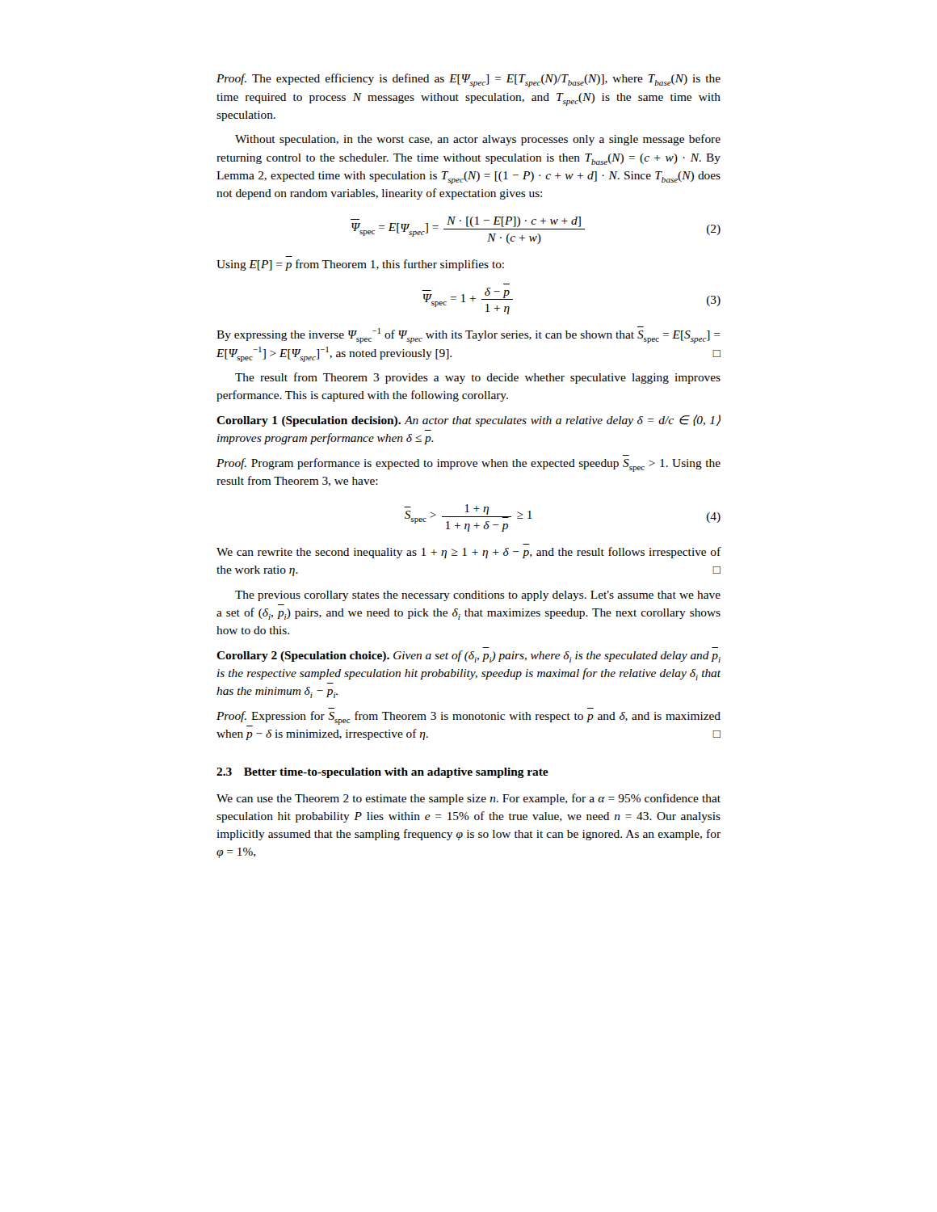Proof. The expected efficiency is defined as E[Ψspec] = E[Tspec(N)/Tbase(N)], where Tbase(N) is the time required to process N messages without speculation, and Tspec(N) is the same time with speculation.
Without speculation, in the worst case, an actor always processes only a single message before returning control to the scheduler. The time without speculation is then Tbase(N) = (c + w) · N. By Lemma 2, expected time with speculation is Tspec(N) = [(1 − P) · c + w + d] · N. Since Tbase(N) does not depend on random variables, linearity of expectation gives us:
Ψspec = E[Ψspec] = N · [(1 − E[P]) · c + w + d] N · (c + w) (2)
Using E[P] = p from Theorem 1, this further simplifies to:
Ψspec = 1 + δ − p 1 + η (3)
By expressing the inverse Ψspec−1 of Ψspec with its Taylor series, it can be shown that Sspec = E[Sspec] = E[Ψspec−1] > E[Ψspec]−1, as noted previously [9]. □
The result from Theorem 3 provides a way to decide whether speculative lagging improves performance. This is captured with the following corollary.
Corollary 1 (Speculation decision). An actor that speculates with a relative delay δ = d/c ∈ ⟨0, 1⟩ improves program performance when δ ≤ p.
Proof. Program performance is expected to improve when the expected speedup Sspec > 1. Using the result from Theorem 3, we have:
Sspec > 1 + η 1 + η + δ − p ≥ 1 (4)
We can rewrite the second inequality as 1 + η ≥ 1 + η + δ − p, and the result follows irrespective of the work ratio η. □
The previous corollary states the necessary conditions to apply delays. Let's assume that we have a set of (δi, pi) pairs, and we need to pick the δi that maximizes speedup. The next corollary shows how to do this.
Corollary 2 (Speculation choice). Given a set of (δi, pi) pairs, where δi is the speculated delay and pi is the respective sampled speculation hit probability, speedup is maximal for the relative delay δi that has the minimum δi − pi.
Proof. Expression for Sspec from Theorem 3 is monotonic with respect to p and δ, and is maximized when p − δ is minimized, irrespective of η. □
2.3 Better time-to-speculation with an adaptive sampling rate
We can use the Theorem 2 to estimate the sample size n. For example, for a α = 95% confidence that speculation hit probability P lies within e = 15% of the true value, we need n = 43. Our analysis implicitly assumed that the sampling frequency φ is so low that it can be ignored. As an example, for φ = 1%,